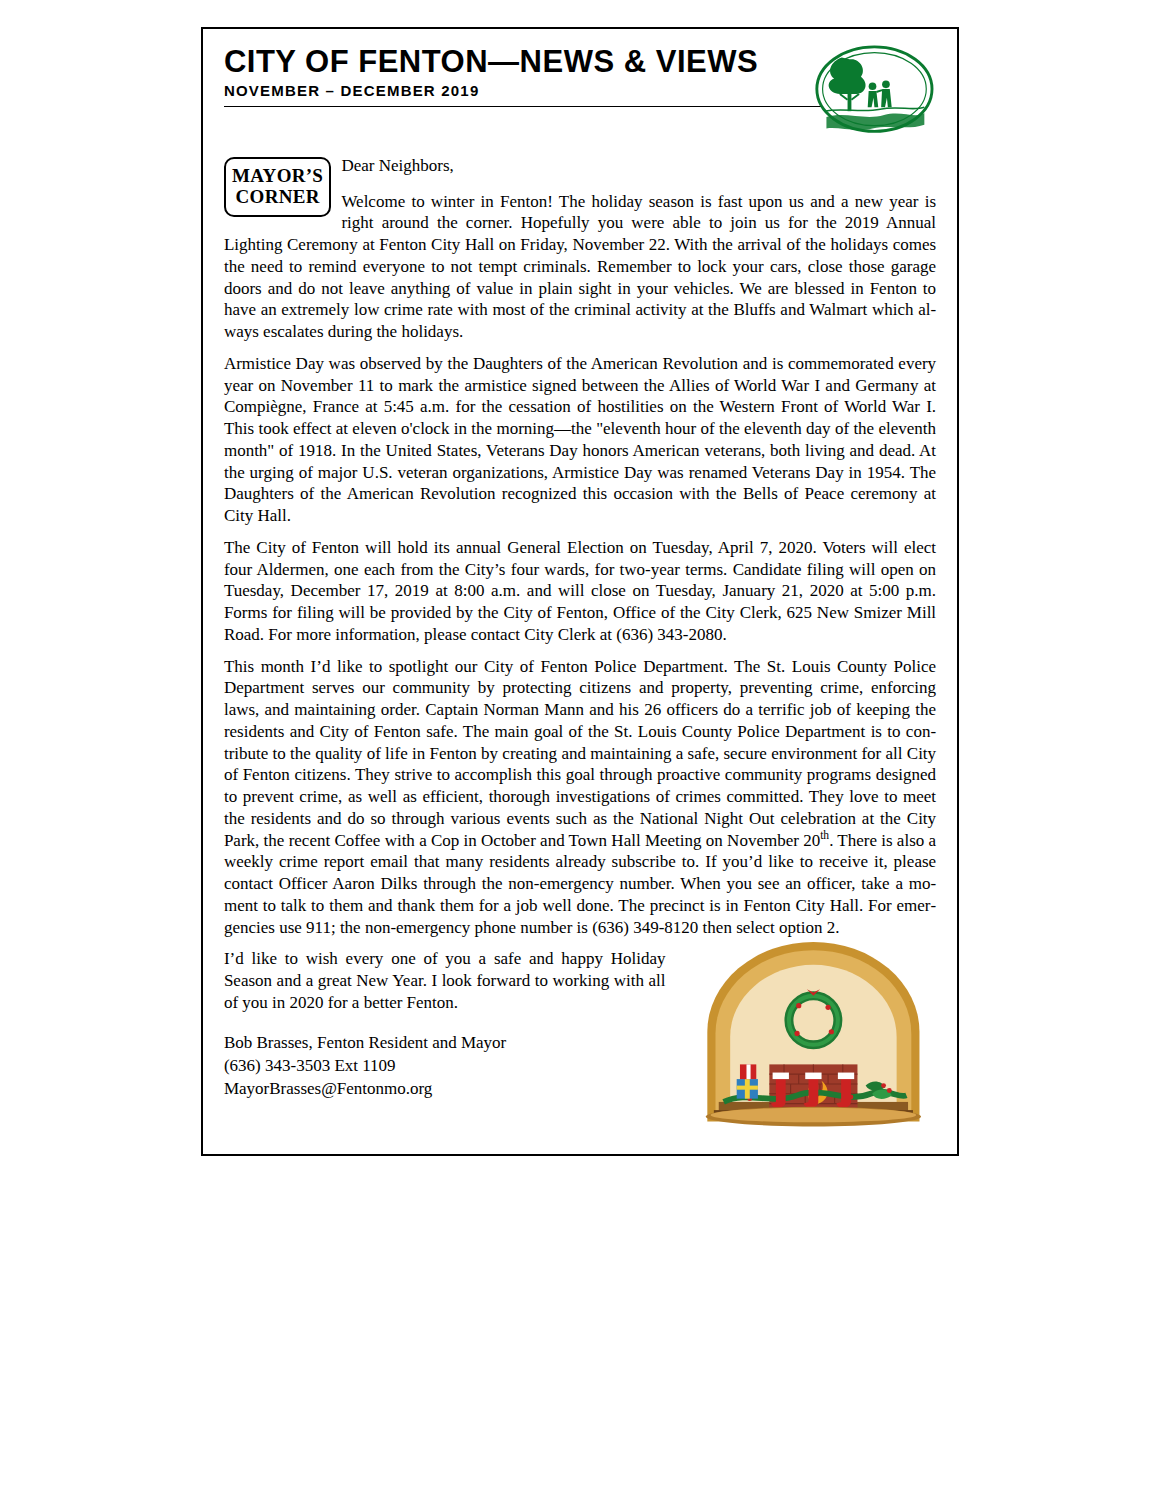CITY OF FENTON—NEWS & VIEWS
NOVEMBER – DECEMBER 2019
MAYOR’S
CORNER
Dear Neighbors,
Welcome to winter in Fenton! The holiday season is fast upon us and a new year is right around the corner. Hopefully you were able to join us for the 2019 Annual Lighting Ceremony at Fenton City Hall on Friday, November 22. With the arrival of the holidays comes the need to remind everyone to not tempt criminals. Remember to lock your cars, close those garage doors and do not leave anything of value in plain sight in your vehicles. We are blessed in Fenton to have an extremely low crime rate with most of the criminal activity at the Bluffs and Walmart which always escalates during the holidays.
Armistice Day was observed by the Daughters of the American Revolution and is commemorated every year on November 11 to mark the armistice signed between the Allies of World War I and Germany at Compiègne, France at 5:45 a.m. for the cessation of hostilities on the Western Front of World War I. This took effect at eleven o'clock in the morning—the "eleventh hour of the eleventh day of the eleventh month" of 1918. In the United States, Veterans Day honors American veterans, both living and dead. At the urging of major U.S. veteran organizations, Armistice Day was renamed Veterans Day in 1954. The Daughters of the American Revolution recognized this occasion with the Bells of Peace ceremony at City Hall.
The City of Fenton will hold its annual General Election on Tuesday, April 7, 2020. Voters will elect four Aldermen, one each from the City’s four wards, for two-year terms. Candidate filing will open on Tuesday, December 17, 2019 at 8:00 a.m. and will close on Tuesday, January 21, 2020 at 5:00 p.m. Forms for filing will be provided by the City of Fenton, Office of the City Clerk, 625 New Smizer Mill Road. For more information, please contact City Clerk at (636) 343-2080.
This month I’d like to spotlight our City of Fenton Police Department. The St. Louis County Police Department serves our community by protecting citizens and property, preventing crime, enforcing laws, and maintaining order. Captain Norman Mann and his 26 officers do a terrific job of keeping the residents and City of Fenton safe. The main goal of the St. Louis County Police Department is to contribute to the quality of life in Fenton by creating and maintaining a safe, secure environment for all City of Fenton citizens. They strive to accomplish this goal through proactive community programs designed to prevent crime, as well as efficient, thorough investigations of crimes committed. They love to meet the residents and do so through various events such as the National Night Out celebration at the City Park, the recent Coffee with a Cop in October and Town Hall Meeting on November 20th. There is also a weekly crime report email that many residents already subscribe to. If you’d like to receive it, please contact Officer Aaron Dilks through the non-emergency number. When you see an officer, take a moment to talk to them and thank them for a job well done. The precinct is in Fenton City Hall. For emergencies use 911; the non-emergency phone number is (636) 349-8120 then select option 2.
I’d like to wish every one of you a safe and happy Holiday Season and a great New Year. I look forward to working with all of you in 2020 for a better Fenton.
Bob Brasses, Fenton Resident and Mayor
(636) 343-3503 Ext 1109
MayorBrasses@Fentonmo.org